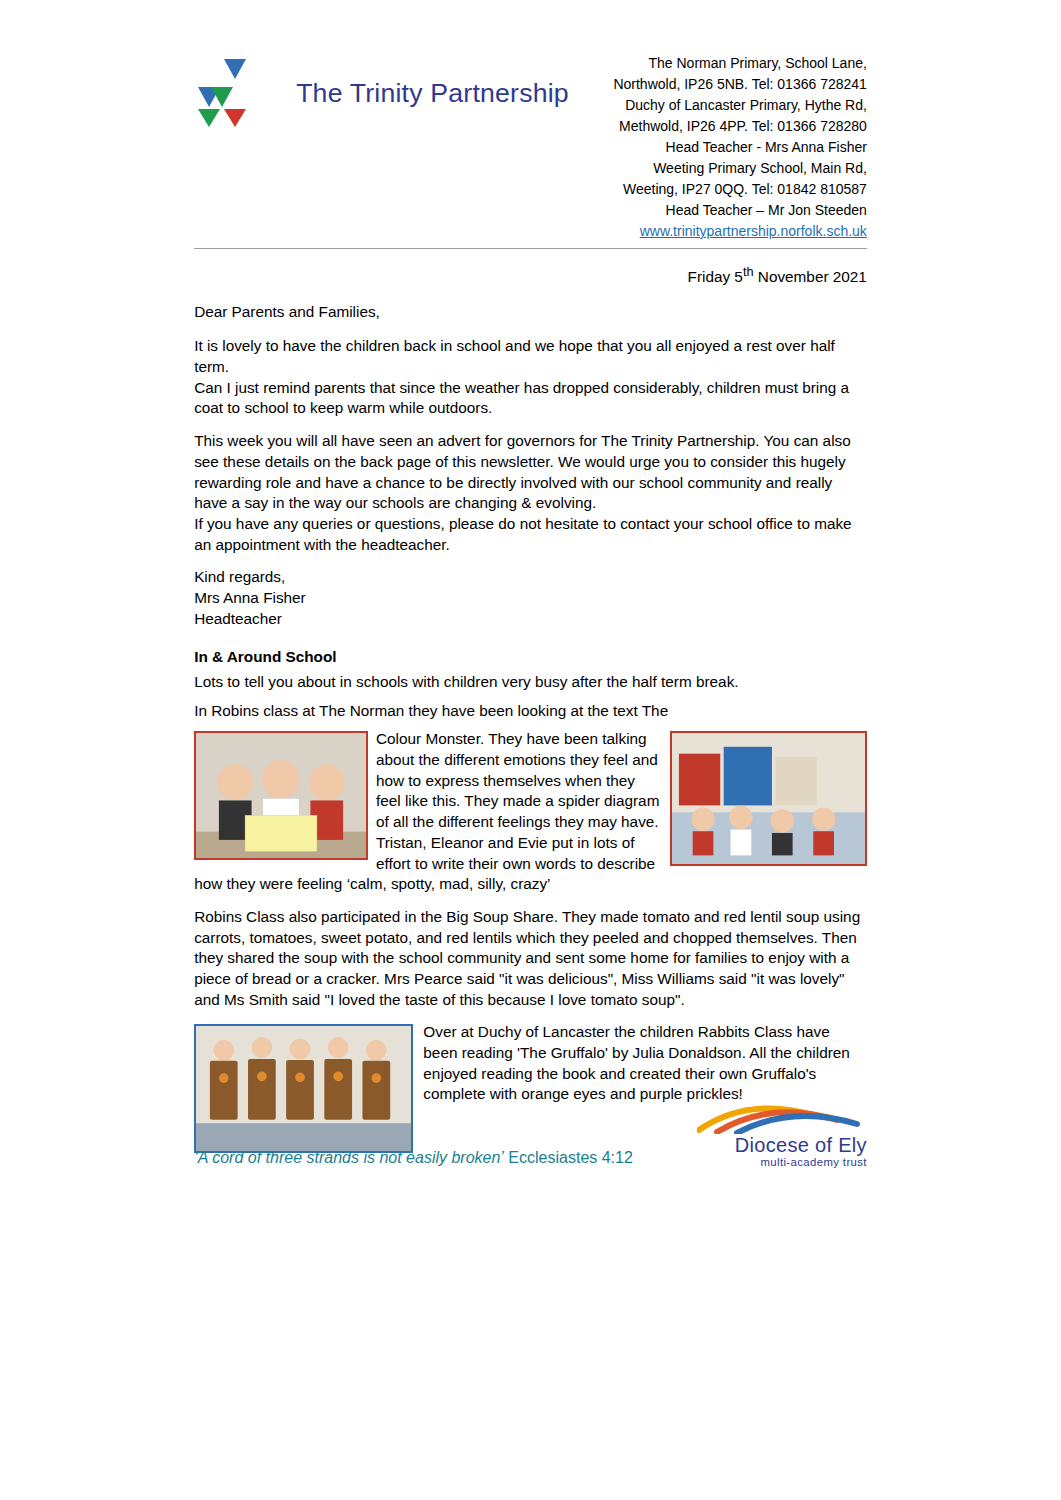The Trinity Partnership
The Norman Primary, School Lane, Northwold, IP26 5NB. Tel: 01366 728241
Duchy of Lancaster Primary, Hythe Rd, Methwold, IP26 4PP. Tel: 01366 728280
Head Teacher - Mrs Anna Fisher
Weeting Primary School, Main Rd, Weeting, IP27 0QQ. Tel: 01842 810587
Head Teacher – Mr Jon Steeden
www.trinitypartnership.norfolk.sch.uk
Friday 5th November 2021
Dear Parents and Families,
It is lovely to have the children back in school and we hope that you all enjoyed a rest over half term.
Can I just remind parents that since the weather has dropped considerably, children must bring a coat to school to keep warm while outdoors.
This week you will all have seen an advert for governors for The Trinity Partnership. You can also see these details on the back page of this newsletter. We would urge you to consider this hugely rewarding role and have a chance to be directly involved with our school community and really have a say in the way our schools are changing & evolving.
If you have any queries or questions, please do not hesitate to contact your school office to make an appointment with the headteacher.
Kind regards,
Mrs Anna Fisher
Headteacher
In & Around School
Lots to tell you about in schools with children very busy after the half term break.
In Robins class at The Norman they have been looking at the text The
Colour Monster. They have been talking about the different emotions they feel and how to express themselves when they feel like this. They made a spider diagram of all the different feelings they may have. Tristan, Eleanor and Evie put in lots of effort to write their own words to describe how they were feeling ‘calm, spotty, mad, silly, crazy’
Robins Class also participated in the Big Soup Share. They made tomato and red lentil soup using carrots, tomatoes, sweet potato, and red lentils which they peeled and chopped themselves. Then they shared the soup with the school community and sent some home for families to enjoy with a piece of bread or a cracker. Mrs Pearce said "it was delicious", Miss Williams said "it was lovely" and Ms Smith said "I loved the taste of this because I love tomato soup".
Over at Duchy of Lancaster the children Rabbits Class have been reading 'The Gruffalo' by Julia Donaldson. All the children enjoyed reading the book and created their own Gruffalo's complete with orange eyes and purple prickles!
‘A cord of three strands is not easily broken’ Ecclesiastes 4:12
Diocese of Ely
multi-academy trust